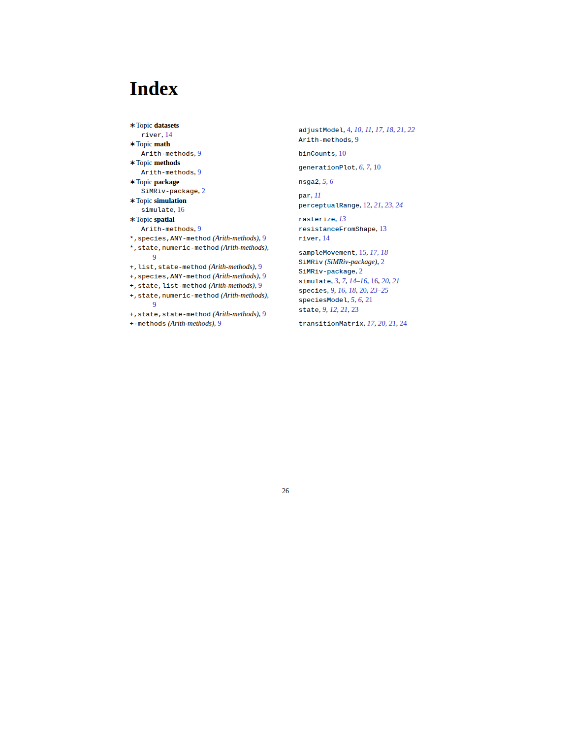Index
∗Topic datasets
river, 14
∗Topic math
Arith-methods, 9
∗Topic methods
Arith-methods, 9
∗Topic package
SiMRiv-package, 2
∗Topic simulation
simulate, 16
∗Topic spatial
Arith-methods, 9
*,species,ANY-method (Arith-methods), 9
*,state,numeric-method (Arith-methods),
9
+,list,state-method (Arith-methods), 9
+,species,ANY-method (Arith-methods), 9
+,state,list-method (Arith-methods), 9
+,state,numeric-method (Arith-methods),
9
+,state,state-method (Arith-methods), 9
+-methods (Arith-methods), 9
adjustModel, 4, 10, 11, 17, 18, 21, 22
Arith-methods, 9
binCounts, 10
generationPlot, 6, 7, 10
nsga2, 5, 6
par, 11
perceptualRange, 12, 21, 23, 24
rasterize, 13
resistanceFromShape, 13
river, 14
sampleMovement, 15, 17, 18
SiMRiv (SiMRiv-package), 2
SiMRiv-package, 2
simulate, 3, 7, 14–16, 16, 20, 21
species, 9, 16, 18, 20, 23–25
speciesModel, 5, 6, 21
state, 9, 12, 21, 23
transitionMatrix, 17, 20, 21, 24
26